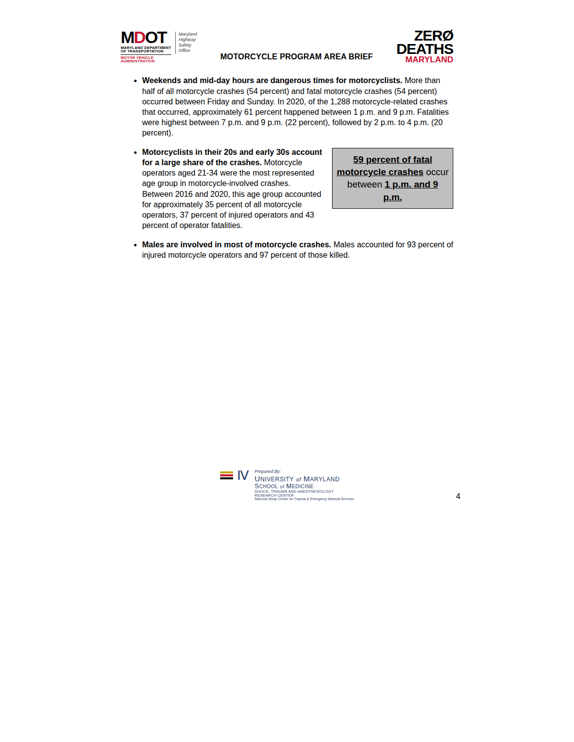MDOT
MARYLAND DEPARTMENT
OF TRANSPORTATION
MOTOR VEHICLE
ADMINISTRATION
Maryland
Highway
Safety
Office
MOTORCYCLE PROGRAM AREA BRIEF
ZERØ
DEATHS
MARYLAND
Weekends and mid-day hours are dangerous times for motorcyclists. More than half of all motorcycle crashes (54 percent) and fatal motorcycle crashes (54 percent) occurred between Friday and Sunday. In 2020, of the 1,288 motorcycle-related crashes that occurred, approximately 61 percent happened between 1 p.m. and 9 p.m. Fatalities were highest between 7 p.m. and 9 p.m. (22 percent), followed by 2 p.m. to 4 p.m. (20 percent).
59 percent of fatal motorcycle crashes occur between 1 p.m. and 9 p.m.
Motorcyclists in their 20s and early 30s account for a large share of the crashes. Motorcycle operators aged 21-34 were the most represented age group in motorcycle-involved crashes. Between 2016 and 2020, this age group accounted for approximately 35 percent of all motorcycle operators, 37 percent of injured operators and 43 percent of operator fatalities.
Males are involved in most of motorcycle crashes. Males accounted for 93 percent of injured motorcycle operators and 97 percent of those killed.
Ⅳ
Prepared By:
UNIVERSITY of MARYLAND
SCHOOL of MEDICINE
SHOCK, TRAUMA AND ANESTHESIOLOGY
RESEARCH CENTER
National Study Center for Trauma & Emergency Medical Services
4